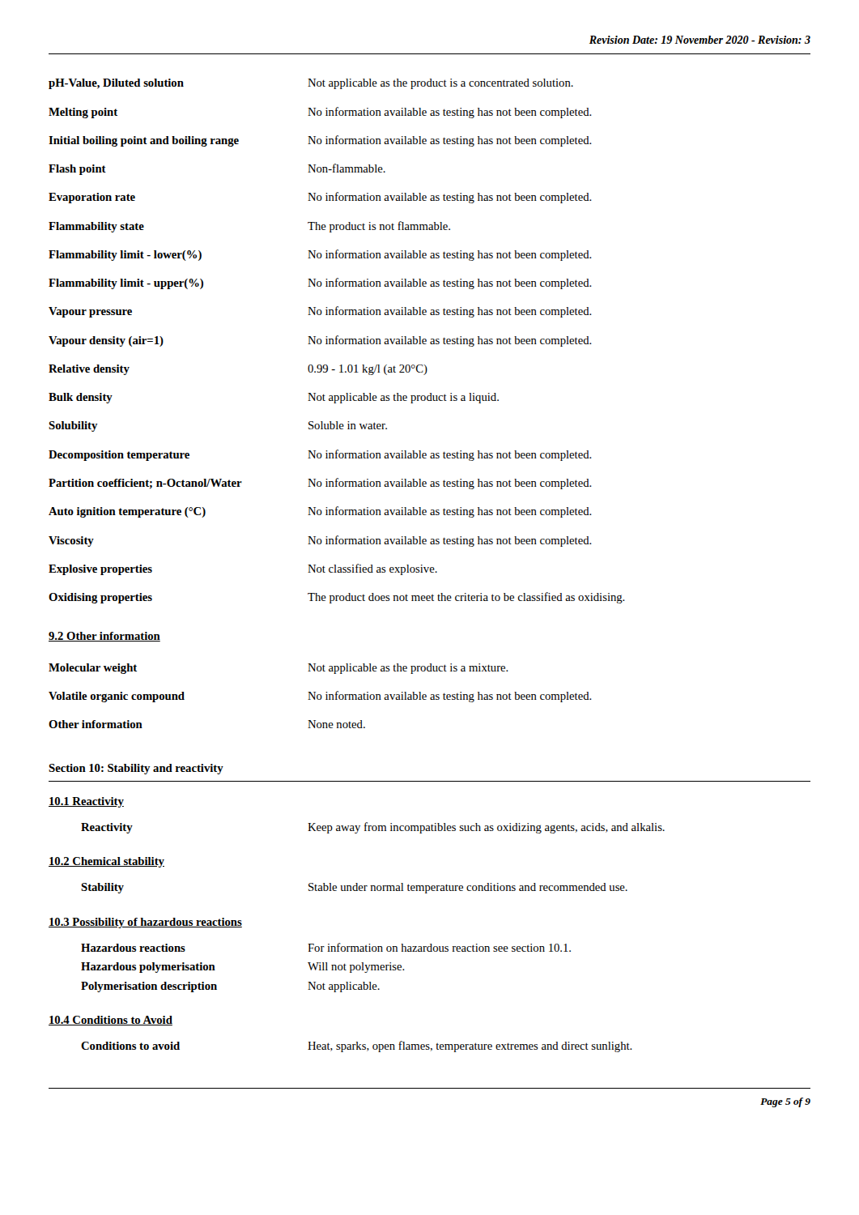Revision Date: 19 November 2020 - Revision: 3
| pH-Value, Diluted solution | Not applicable as the product is a concentrated solution. |
| Melting point | No information available as testing has not been completed. |
| Initial boiling point and boiling range | No information available as testing has not been completed. |
| Flash point | Non-flammable. |
| Evaporation rate | No information available as testing has not been completed. |
| Flammability state | The product is not flammable. |
| Flammability limit - lower(%) | No information available as testing has not been completed. |
| Flammability limit - upper(%) | No information available as testing has not been completed. |
| Vapour pressure | No information available as testing has not been completed. |
| Vapour density (air=1) | No information available as testing has not been completed. |
| Relative density | 0.99 - 1.01 kg/l (at 20°C) |
| Bulk density | Not applicable as the product is a liquid. |
| Solubility | Soluble in water. |
| Decomposition temperature | No information available as testing has not been completed. |
| Partition coefficient; n-Octanol/Water | No information available as testing has not been completed. |
| Auto ignition temperature (°C) | No information available as testing has not been completed. |
| Viscosity | No information available as testing has not been completed. |
| Explosive properties | Not classified as explosive. |
| Oxidising properties | The product does not meet the criteria to be classified as oxidising. |
9.2 Other information
| Molecular weight | Not applicable as the product is a mixture. |
| Volatile organic compound | No information available as testing has not been completed. |
| Other information | None noted. |
Section 10: Stability and reactivity
10.1 Reactivity
| Reactivity | Keep away from incompatibles such as oxidizing agents, acids, and alkalis. |
10.2 Chemical stability
| Stability | Stable under normal temperature conditions and recommended use. |
10.3 Possibility of hazardous reactions
| Hazardous reactions | For information on hazardous reaction see section 10.1. |
| Hazardous polymerisation | Will not polymerise. |
| Polymerisation description | Not applicable. |
10.4 Conditions to Avoid
| Conditions to avoid | Heat, sparks, open flames, temperature extremes and direct sunlight. |
Page 5 of 9